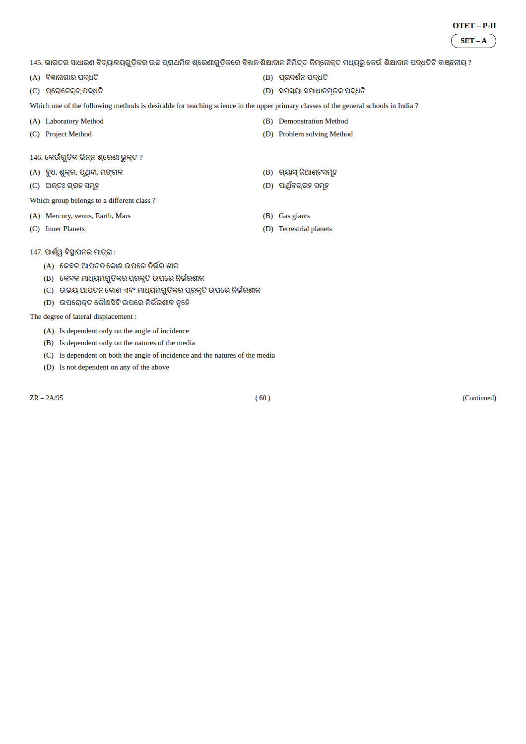OTET – P-II
SET – A
145. ଭାରତର ସାଧାରଣ ବିଦ୍ୟାଳୟଗୁଡ଼ିକର ଉଚ୍ଚ ପ୍ରାଥମିକ ଶ୍ରେଣୀଗୁଡ଼ିକରେ ବିଜ୍ଞାନ ଶିକ୍ଷାଦାନ ନିମିତ୍ତ ନିମ୍ନୋକ୍ତ ମଧ୍ୟରୁ କେଉଁ ଶିକ୍ଷାଦାନ ପଦ୍ଧତିଟି ବାଞ୍ଛନୀୟ ?
| (A) ବିଜ୍ଞାନାଗାର ପଦ୍ଧତି | (B) ପ୍ରଦର୍ଶନ ପଦ୍ଧତି |
| (C) ପ୍ରୋଜେକ୍ଟ୍ ପଦ୍ଧତି | (D) ସମସ୍ୟା ସମାଧାନମୂଳକ ପଦ୍ଧତି |
Which one of the following methods is desirable for teaching science in the upper primary classes of the general schools in India ?
| (A) Laboratory Method | (B) Demonstration Method |
| (C) Project Method | (D) Problem solving Method |
146. କେଉଁଗୁଡ଼ିକ ଭିନ୍ନ ଶ୍ରେଣୀ ଭୁକ୍ତ ?
| (A) ବୁଧ, ଶୁକ୍ର, ପୃଥିବୀ, ମଙ୍ଗଳ | (B) ଗ୍ୟାସ୍ ଜିଆଣ୍ଟସମୂହ |
| (C) ଅନ୍ତଃ ଗ୍ରହ ସମୂହ | (D) ପାର୍ଥିବଗ୍ରହ ସମୂହ |
Which group belongs to a different class ?
| (A) Mercury, venus, Earth, Mars | (B) Gas giants |
| (C) Inner Planets | (D) Terrestrial planets |
147. ପାର୍ଶ୍ୱ ବିସ୍ଥାପନର ମାତ୍ରା :
(A) କେବଳ ଆପତନ କୋଣ ଉପରେ ନିର୍ଭର ଶୀଳ
(B) କେବଳ ମାଧ୍ୟମଗୁଡ଼ିକର ପ୍ରକୃତି ଉପରେ ନିର୍ଭରଶୀଳ
(C) ଉଭୟ ଆପତନ କୋଣ ଏବଂ ମାଧ୍ୟମଗୁଡ଼ିକର ପ୍ରକୃତି ଉପରେ ନିର୍ଭରଶୀଳ
(D) ଉପରୋକ୍ତ କୌଣସିଟି ଉପରେ ନିର୍ଭରଶୀଳ ନୁହେଁ
The degree of lateral displacement :
(A) Is dependent only on the angle of incidence
(B) Is dependent only on the natures of the media
(C) Is dependent on both the angle of incidence and the natures of the media
(D) Is not dependent on any of the above
ZR – 2A/95
( 60 )
(Continued)